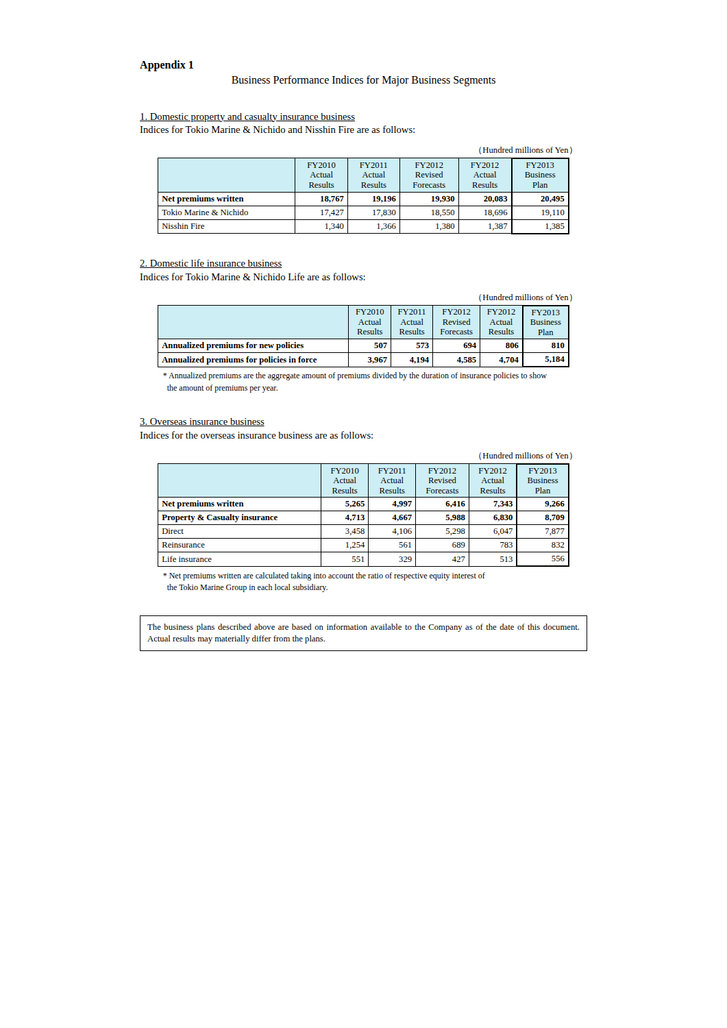Appendix 1
Business Performance Indices for Major Business Segments
1. Domestic property and casualty insurance business
Indices for Tokio Marine & Nichido and Nisshin Fire are as follows:
（Hundred millions of Yen）
| | FY2010 Actual Results | FY2011 Actual Results | FY2012 Revised Forecasts | FY2012 Actual Results | FY2013 Business Plan |
| --- | --- | --- | --- | --- | --- |
| Net premiums written | 18,767 | 19,196 | 19,930 | 20,083 | 20,495 |
| Tokio Marine & Nichido | 17,427 | 17,830 | 18,550 | 18,696 | 19,110 |
| Nisshin Fire | 1,340 | 1,366 | 1,380 | 1,387 | 1,385 |
2. Domestic life insurance business
Indices for Tokio Marine & Nichido Life are as follows:
（Hundred millions of Yen）
| | FY2010 Actual Results | FY2011 Actual Results | FY2012 Revised Forecasts | FY2012 Actual Results | FY2013 Business Plan |
| --- | --- | --- | --- | --- | --- |
| Annualized premiums for new policies | 507 | 573 | 694 | 806 | 810 |
| Annualized premiums for policies in force | 3,967 | 4,194 | 4,585 | 4,704 | 5,184 |
* Annualized premiums are the aggregate amount of premiums divided by the duration of insurance policies to show
the amount of premiums per year.
3. Overseas insurance business
Indices for the overseas insurance business are as follows:
（Hundred millions of Yen）
| | FY2010 Actual Results | FY2011 Actual Results | FY2012 Revised Forecasts | FY2012 Actual Results | FY2013 Business Plan |
| --- | --- | --- | --- | --- | --- |
| Net premiums written | 5,265 | 4,997 | 6,416 | 7,343 | 9,266 |
| Property & Casualty insurance | 4,713 | 4,667 | 5,988 | 6,830 | 8,709 |
| Direct | 3,458 | 4,106 | 5,298 | 6,047 | 7,877 |
| Reinsurance | 1,254 | 561 | 689 | 783 | 832 |
| Life insurance | 551 | 329 | 427 | 513 | 556 |
* Net premiums written are calculated taking into account the ratio of respective equity interest of
the Tokio Marine Group in each local subsidiary.
The business plans described above are based on information available to the Company as of the date of this document. Actual results may materially differ from the plans.